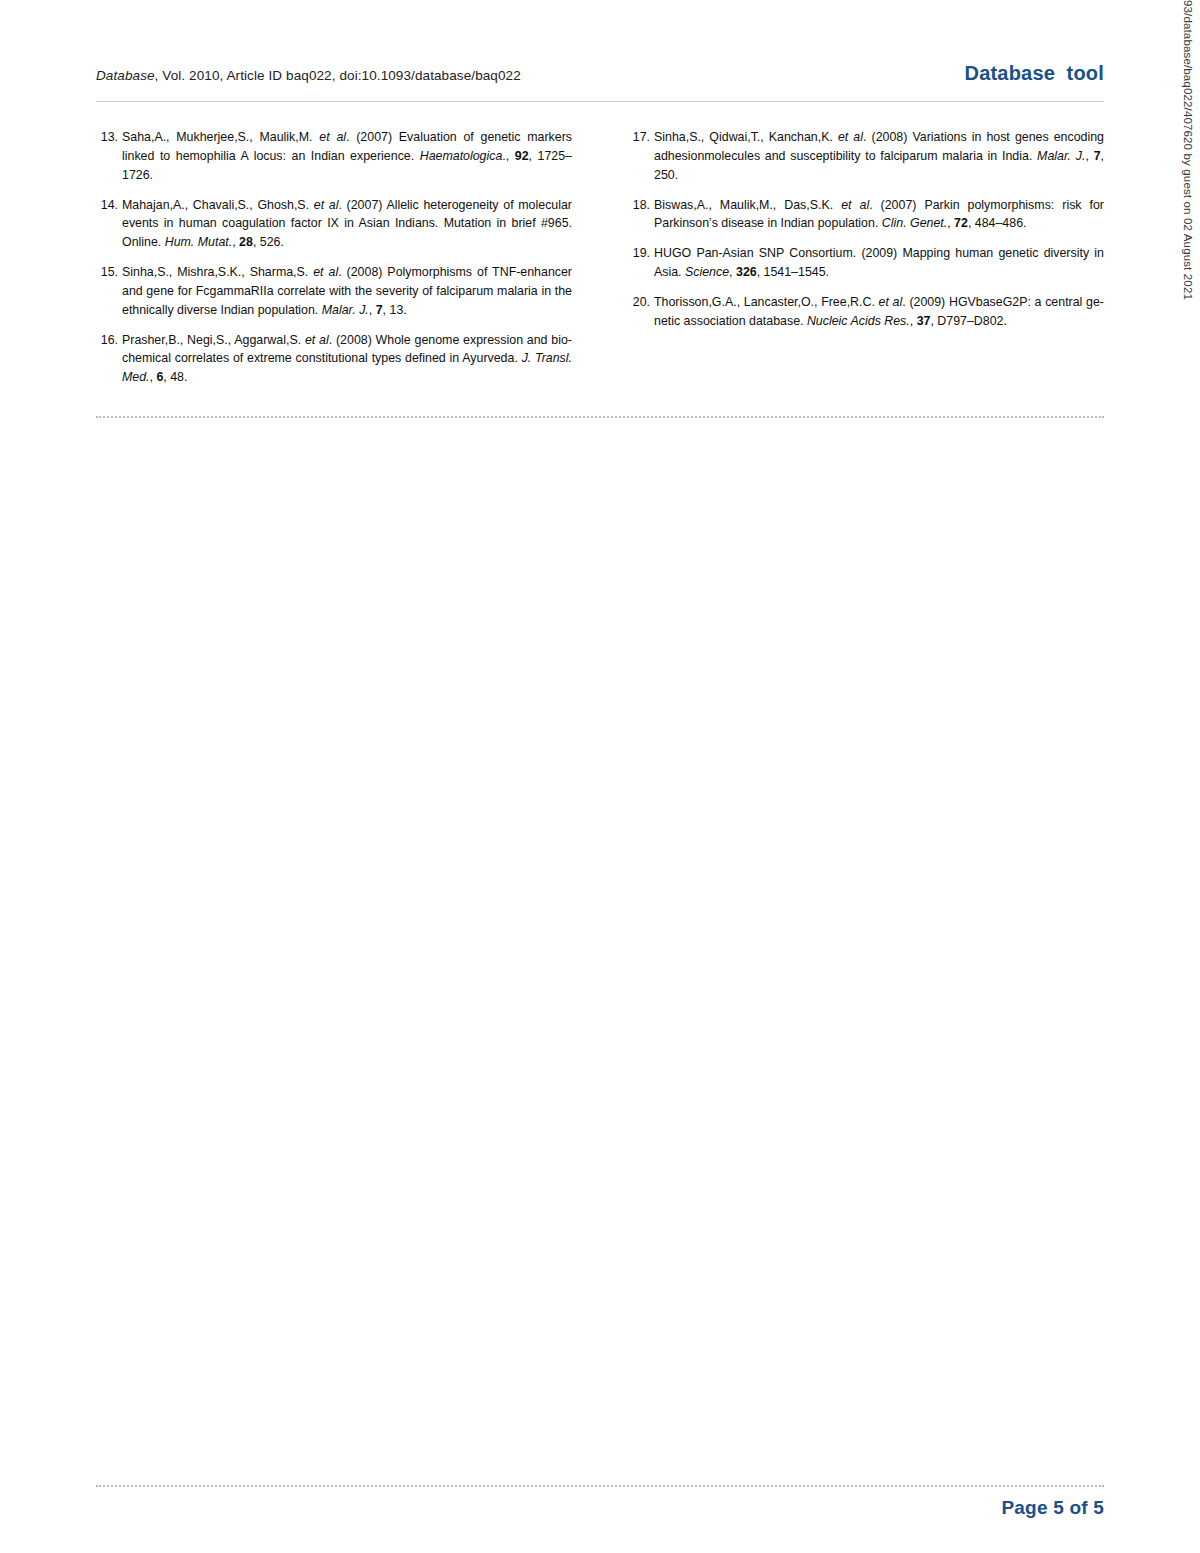Database, Vol. 2010, Article ID baq022, doi:10.1093/database/baq022
Database tool
13. Saha,A., Mukherjee,S., Maulik,M. et al. (2007) Evaluation of genetic markers linked to hemophilia A locus: an Indian experience. Haematologica., 92, 1725–1726.
14. Mahajan,A., Chavali,S., Ghosh,S. et al. (2007) Allelic heterogeneity of molecular events in human coagulation factor IX in Asian Indians. Mutation in brief #965. Online. Hum. Mutat., 28, 526.
15. Sinha,S., Mishra,S.K., Sharma,S. et al. (2008) Polymorphisms of TNF-enhancer and gene for FcgammaRIIa correlate with the severity of falciparum malaria in the ethnically diverse Indian population. Malar. J., 7, 13.
16. Prasher,B., Negi,S., Aggarwal,S. et al. (2008) Whole genome expression and biochemical correlates of extreme constitutional types defined in Ayurveda. J. Transl. Med., 6, 48.
17. Sinha,S., Qidwai,T., Kanchan,K. et al. (2008) Variations in host genes encoding adhesionmolecules and susceptibility to falciparum malaria in India. Malar. J., 7, 250.
18. Biswas,A., Maulik,M., Das,S.K. et al. (2007) Parkin polymorphisms: risk for Parkinson’s disease in Indian population. Clin. Genet., 72, 484–486.
19. HUGO Pan-Asian SNP Consortium. (2009) Mapping human genetic diversity in Asia. Science, 326, 1541–1545.
20. Thorisson,G.A., Lancaster,O., Free,R.C. et al. (2009) HGVbaseG2P: a central genetic association database. Nucleic Acids Res., 37, D797–D802.
Downloaded from https://academic.oup.com/database/article/doi/10.1093/database/baq022/407620 by guest on 02 August 2021
Page 5 of 5